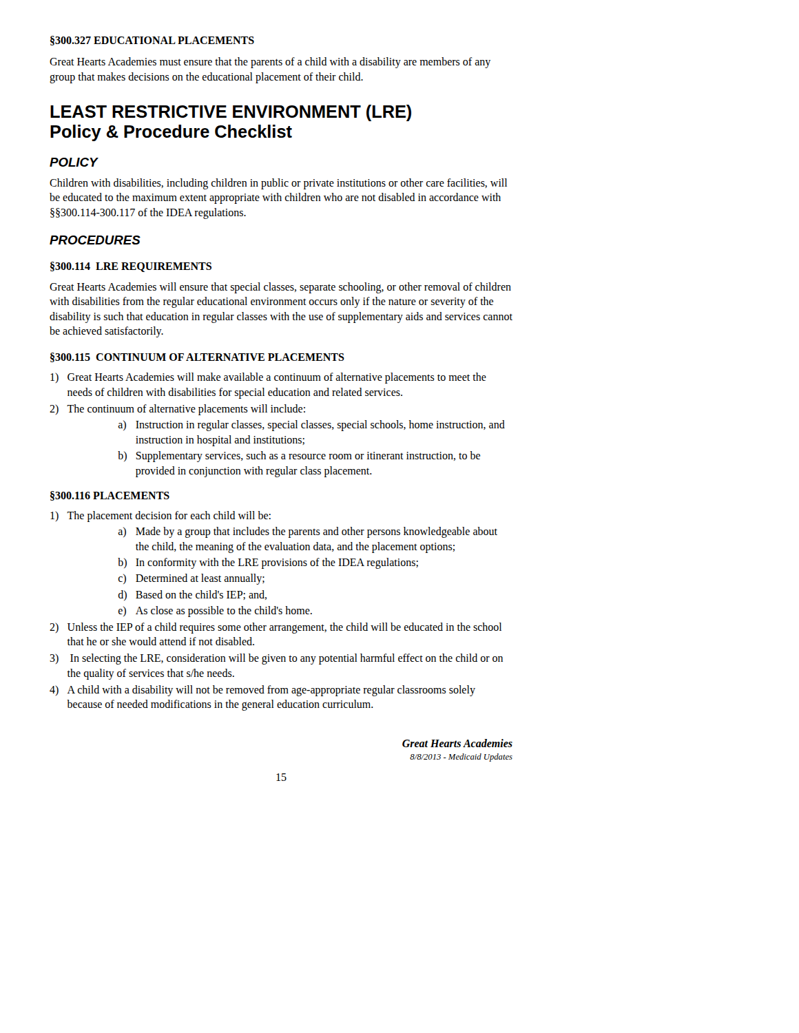§300.327 EDUCATIONAL PLACEMENTS
Great Hearts Academies must ensure that the parents of a child with a disability are members of any group that makes decisions on the educational placement of their child.
LEAST RESTRICTIVE ENVIRONMENT (LRE)
Policy & Procedure Checklist
POLICY
Children with disabilities, including children in public or private institutions or other care facilities, will be educated to the maximum extent appropriate with children who are not disabled in accordance with §§300.114-300.117 of the IDEA regulations.
PROCEDURES
§300.114 LRE REQUIREMENTS
Great Hearts Academies will ensure that special classes, separate schooling, or other removal of children with disabilities from the regular educational environment occurs only if the nature or severity of the disability is such that education in regular classes with the use of supplementary aids and services cannot be achieved satisfactorily.
§300.115 CONTINUUM OF ALTERNATIVE PLACEMENTS
1) Great Hearts Academies will make available a continuum of alternative placements to meet the needs of children with disabilities for special education and related services.
2) The continuum of alternative placements will include:
a) Instruction in regular classes, special classes, special schools, home instruction, and instruction in hospital and institutions;
b) Supplementary services, such as a resource room or itinerant instruction, to be provided in conjunction with regular class placement.
§300.116 PLACEMENTS
1) The placement decision for each child will be:
a) Made by a group that includes the parents and other persons knowledgeable about the child, the meaning of the evaluation data, and the placement options;
b) In conformity with the LRE provisions of the IDEA regulations;
c) Determined at least annually;
d) Based on the child's IEP; and,
e) As close as possible to the child's home.
2) Unless the IEP of a child requires some other arrangement, the child will be educated in the school that he or she would attend if not disabled.
3) In selecting the LRE, consideration will be given to any potential harmful effect on the child or on the quality of services that s/he needs.
4) A child with a disability will not be removed from age-appropriate regular classrooms solely because of needed modifications in the general education curriculum.
Great Hearts Academies
8/8/2013 - Medicaid Updates
15